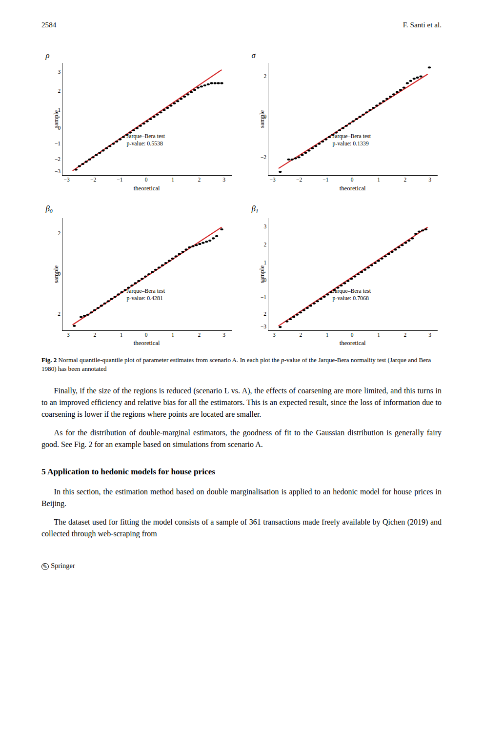2584
F. Santi et al.
ρ
sample
3 2 1 0 −1 −2 −3
Jarque–Bera test
p-value: 0.5538
−3 −2 −1 0 1 2 3
theoretical
σ
sample
2 0 −2
Jarque–Bera test
p-value: 0.1339
−3 −2 −1 0 1 2 3
theoretical
β0
sample
2 0 −2
Jarque–Bera test
p-value: 0.4281
−3 −2 −1 0 1 2 3
theoretical
β1
sample
3 2 1 0 −1 −2 −3
Jarque–Bera test
p-value: 0.7068
−3 −2 −1 0 1 2 3
theoretical
Fig. 2 Normal quantile-quantile plot of parameter estimates from scenario A. In each plot the p-value of the Jarque-Bera normality test (Jarque and Bera 1980) has been annotated
Finally, if the size of the regions is reduced (scenario L vs. A), the effects of coarsening are more limited, and this turns in to an improved efficiency and relative bias for all the estimators. This is an expected result, since the loss of information due to coarsening is lower if the regions where points are located are smaller.
As for the distribution of double-marginal estimators, the goodness of fit to the Gaussian distribution is generally fairy good. See Fig. 2 for an example based on simulations from scenario A.
5 Application to hedonic models for house prices
In this section, the estimation method based on double marginalisation is applied to an hedonic model for house prices in Beijing.
The dataset used for fitting the model consists of a sample of 361 transactions made freely available by Qichen (2019) and collected through web-scraping from
✎Springer